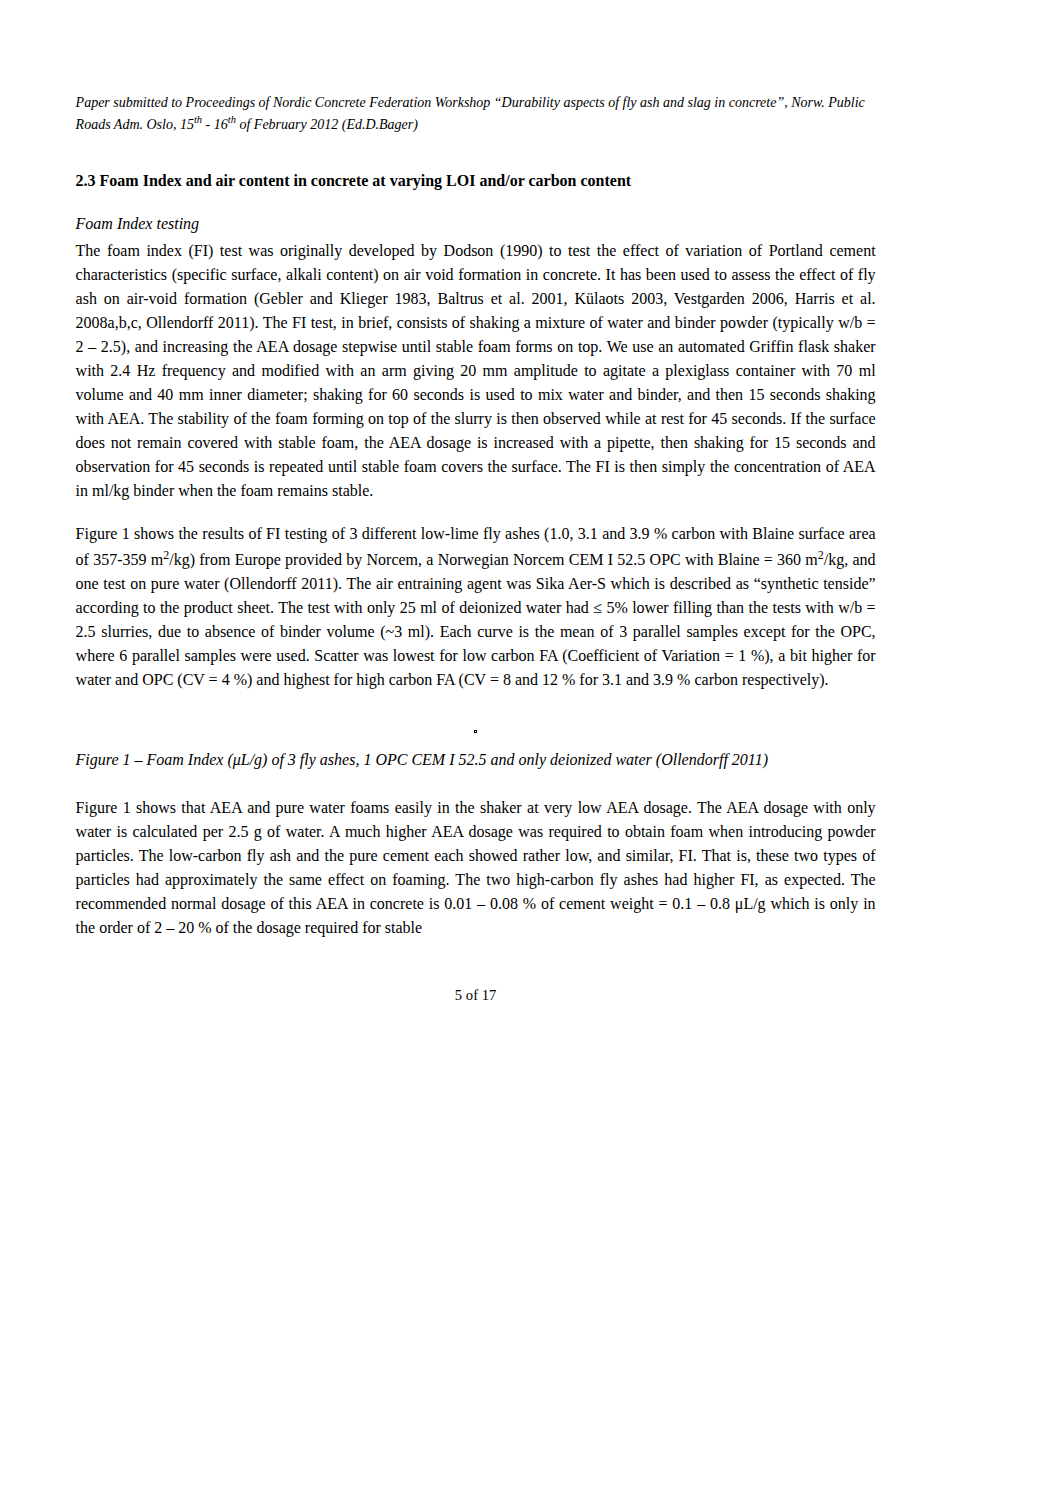Paper submitted to Proceedings of Nordic Concrete Federation Workshop “Durability aspects of fly ash and slag in concrete”, Norw. Public Roads Adm. Oslo, 15th - 16th of February 2012 (Ed.D.Bager)
2.3 Foam Index and air content in concrete at varying LOI and/or carbon content
Foam Index testing
The foam index (FI) test was originally developed by Dodson (1990) to test the effect of variation of Portland cement characteristics (specific surface, alkali content) on air void formation in concrete. It has been used to assess the effect of fly ash on air-void formation (Gebler and Klieger 1983, Baltrus et al. 2001, Külaots 2003, Vestgarden 2006, Harris et al. 2008a,b,c, Ollendorff 2011). The FI test, in brief, consists of shaking a mixture of water and binder powder (typically w/b = 2 – 2.5), and increasing the AEA dosage stepwise until stable foam forms on top. We use an automated Griffin flask shaker with 2.4 Hz frequency and modified with an arm giving 20 mm amplitude to agitate a plexiglass container with 70 ml volume and 40 mm inner diameter; shaking for 60 seconds is used to mix water and binder, and then 15 seconds shaking with AEA. The stability of the foam forming on top of the slurry is then observed while at rest for 45 seconds. If the surface does not remain covered with stable foam, the AEA dosage is increased with a pipette, then shaking for 15 seconds and observation for 45 seconds is repeated until stable foam covers the surface. The FI is then simply the concentration of AEA in ml/kg binder when the foam remains stable.
Figure 1 shows the results of FI testing of 3 different low-lime fly ashes (1.0, 3.1 and 3.9 % carbon with Blaine surface area of 357-359 m2/kg) from Europe provided by Norcem, a Norwegian Norcem CEM I 52.5 OPC with Blaine = 360 m2/kg, and one test on pure water (Ollendorff 2011). The air entraining agent was Sika Aer-S which is described as “synthetic tenside” according to the product sheet. The test with only 25 ml of deionized water had ≤ 5% lower filling than the tests with w/b = 2.5 slurries, due to absence of binder volume (~3 ml). Each curve is the mean of 3 parallel samples except for the OPC, where 6 parallel samples were used. Scatter was lowest for low carbon FA (Coefficient of Variation = 1 %), a bit higher for water and OPC (CV = 4 %) and highest for high carbon FA (CV = 8 and 12 % for 3.1 and 3.9 % carbon respectively).
Figure 1 – Foam Index (μL/g) of 3 fly ashes, 1 OPC CEM I 52.5 and only deionized water (Ollendorff 2011)
Figure 1 shows that AEA and pure water foams easily in the shaker at very low AEA dosage. The AEA dosage with only water is calculated per 2.5 g of water. A much higher AEA dosage was required to obtain foam when introducing powder particles. The low-carbon fly ash and the pure cement each showed rather low, and similar, FI. That is, these two types of particles had approximately the same effect on foaming. The two high-carbon fly ashes had higher FI, as expected. The recommended normal dosage of this AEA in concrete is 0.01 – 0.08 % of cement weight = 0.1 – 0.8 μL/g which is only in the order of 2 – 20 % of the dosage required for stable
5 of 17